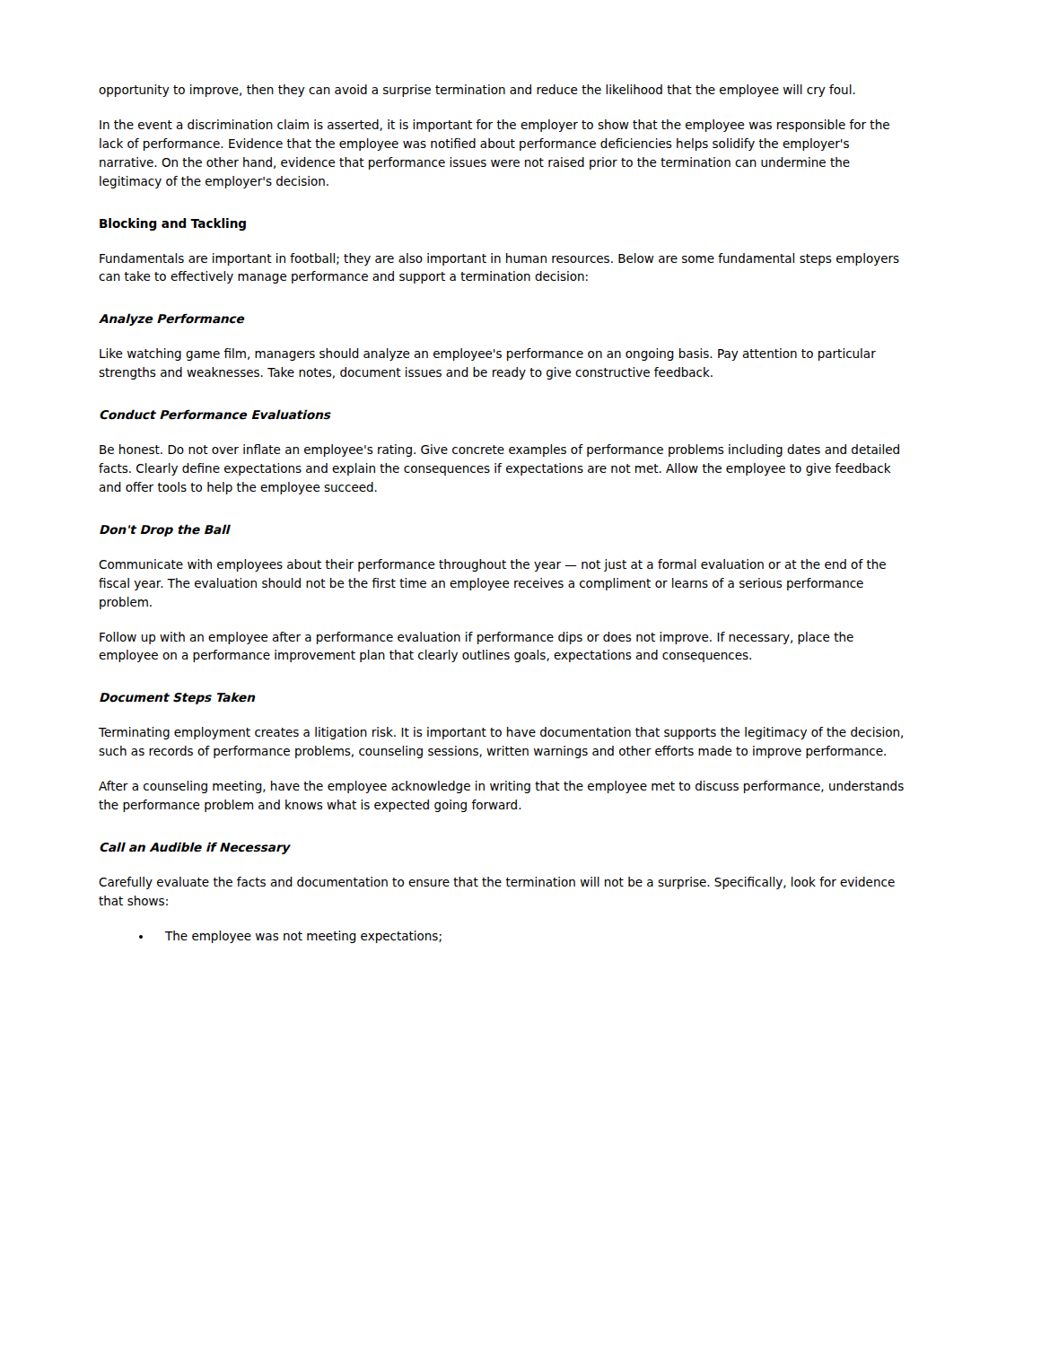opportunity to improve, then they can avoid a surprise termination and reduce the likelihood that the employee will cry foul.
In the event a discrimination claim is asserted, it is important for the employer to show that the employee was responsible for the lack of performance. Evidence that the employee was notified about performance deficiencies helps solidify the employer's narrative. On the other hand, evidence that performance issues were not raised prior to the termination can undermine the legitimacy of the employer's decision.
Blocking and Tackling
Fundamentals are important in football; they are also important in human resources. Below are some fundamental steps employers can take to effectively manage performance and support a termination decision:
Analyze Performance
Like watching game film, managers should analyze an employee's performance on an ongoing basis. Pay attention to particular strengths and weaknesses. Take notes, document issues and be ready to give constructive feedback.
Conduct Performance Evaluations
Be honest. Do not over inflate an employee's rating. Give concrete examples of performance problems including dates and detailed facts. Clearly define expectations and explain the consequences if expectations are not met. Allow the employee to give feedback and offer tools to help the employee succeed.
Don't Drop the Ball
Communicate with employees about their performance throughout the year — not just at a formal evaluation or at the end of the fiscal year. The evaluation should not be the first time an employee receives a compliment or learns of a serious performance problem.
Follow up with an employee after a performance evaluation if performance dips or does not improve. If necessary, place the employee on a performance improvement plan that clearly outlines goals, expectations and consequences.
Document Steps Taken
Terminating employment creates a litigation risk. It is important to have documentation that supports the legitimacy of the decision, such as records of performance problems, counseling sessions, written warnings and other efforts made to improve performance.
After a counseling meeting, have the employee acknowledge in writing that the employee met to discuss performance, understands the performance problem and knows what is expected going forward.
Call an Audible if Necessary
Carefully evaluate the facts and documentation to ensure that the termination will not be a surprise. Specifically, look for evidence that shows:
The employee was not meeting expectations;